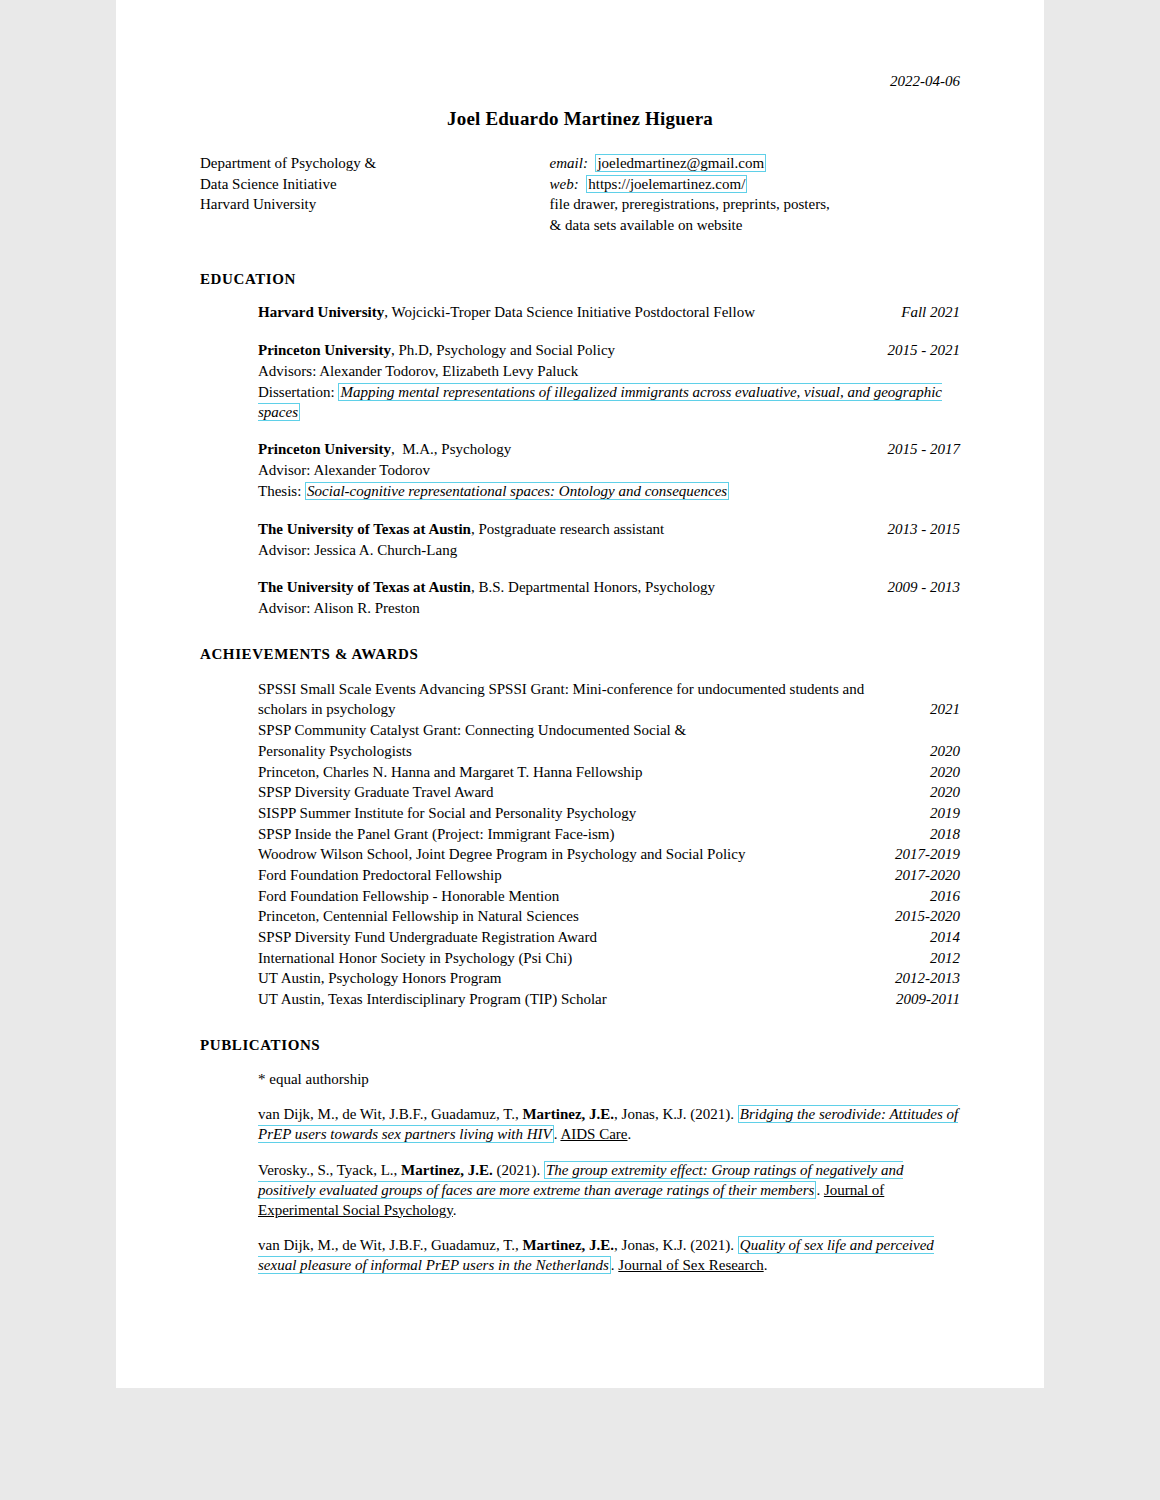2022-04-06
Joel Eduardo Martinez Higuera
| Department of Psychology & | email: joeledmartinez@gmail.com |
| Data Science Initiative | web: https://joelemartinez.com/ |
| Harvard University | file drawer, preregistrations, preprints, posters, |
| | & data sets available on website |
EDUCATION
Harvard University, Wojcicki-Troper Data Science Initiative Postdoctoral Fellow
Fall 2021
Princeton University, Ph.D, Psychology and Social Policy
2015 - 2021
Advisors: Alexander Todorov, Elizabeth Levy Paluck
Dissertation: Mapping mental representations of illegalized immigrants across evaluative, visual, and geographic spaces
Princeton University, M.A., Psychology
2015 - 2017
Advisor: Alexander Todorov
Thesis: Social-cognitive representational spaces: Ontology and consequences
The University of Texas at Austin, Postgraduate research assistant
2013 - 2015
Advisor: Jessica A. Church-Lang
The University of Texas at Austin, B.S. Departmental Honors, Psychology
2009 - 2013
Advisor: Alison R. Preston
ACHIEVEMENTS & AWARDS
SPSSI Small Scale Events Advancing SPSSI Grant: Mini-conference for undocumented students and
scholars in psychology
2021
SPSP Community Catalyst Grant: Connecting Undocumented Social &
Personality Psychologists
2020
Princeton, Charles N. Hanna and Margaret T. Hanna Fellowship
2020
SPSP Diversity Graduate Travel Award
2020
SISPP Summer Institute for Social and Personality Psychology
2019
SPSP Inside the Panel Grant (Project: Immigrant Face-ism)
2018
Woodrow Wilson School, Joint Degree Program in Psychology and Social Policy
2017-2019
Ford Foundation Predoctoral Fellowship
2017-2020
Ford Foundation Fellowship - Honorable Mention
2016
Princeton, Centennial Fellowship in Natural Sciences
2015-2020
SPSP Diversity Fund Undergraduate Registration Award
2014
International Honor Society in Psychology (Psi Chi)
2012
UT Austin, Psychology Honors Program
2012-2013
UT Austin, Texas Interdisciplinary Program (TIP) Scholar
2009-2011
PUBLICATIONS
* equal authorship
van Dijk, M., de Wit, J.B.F., Guadamuz, T., Martinez, J.E., Jonas, K.J. (2021). Bridging the serodivide: Attitudes of PrEP users towards sex partners living with HIV. AIDS Care.
Verosky., S., Tyack, L., Martinez, J.E. (2021). The group extremity effect: Group ratings of negatively and positively evaluated groups of faces are more extreme than average ratings of their members. Journal of Experimental Social Psychology.
van Dijk, M., de Wit, J.B.F., Guadamuz, T., Martinez, J.E., Jonas, K.J. (2021). Quality of sex life and perceived sexual pleasure of informal PrEP users in the Netherlands. Journal of Sex Research.